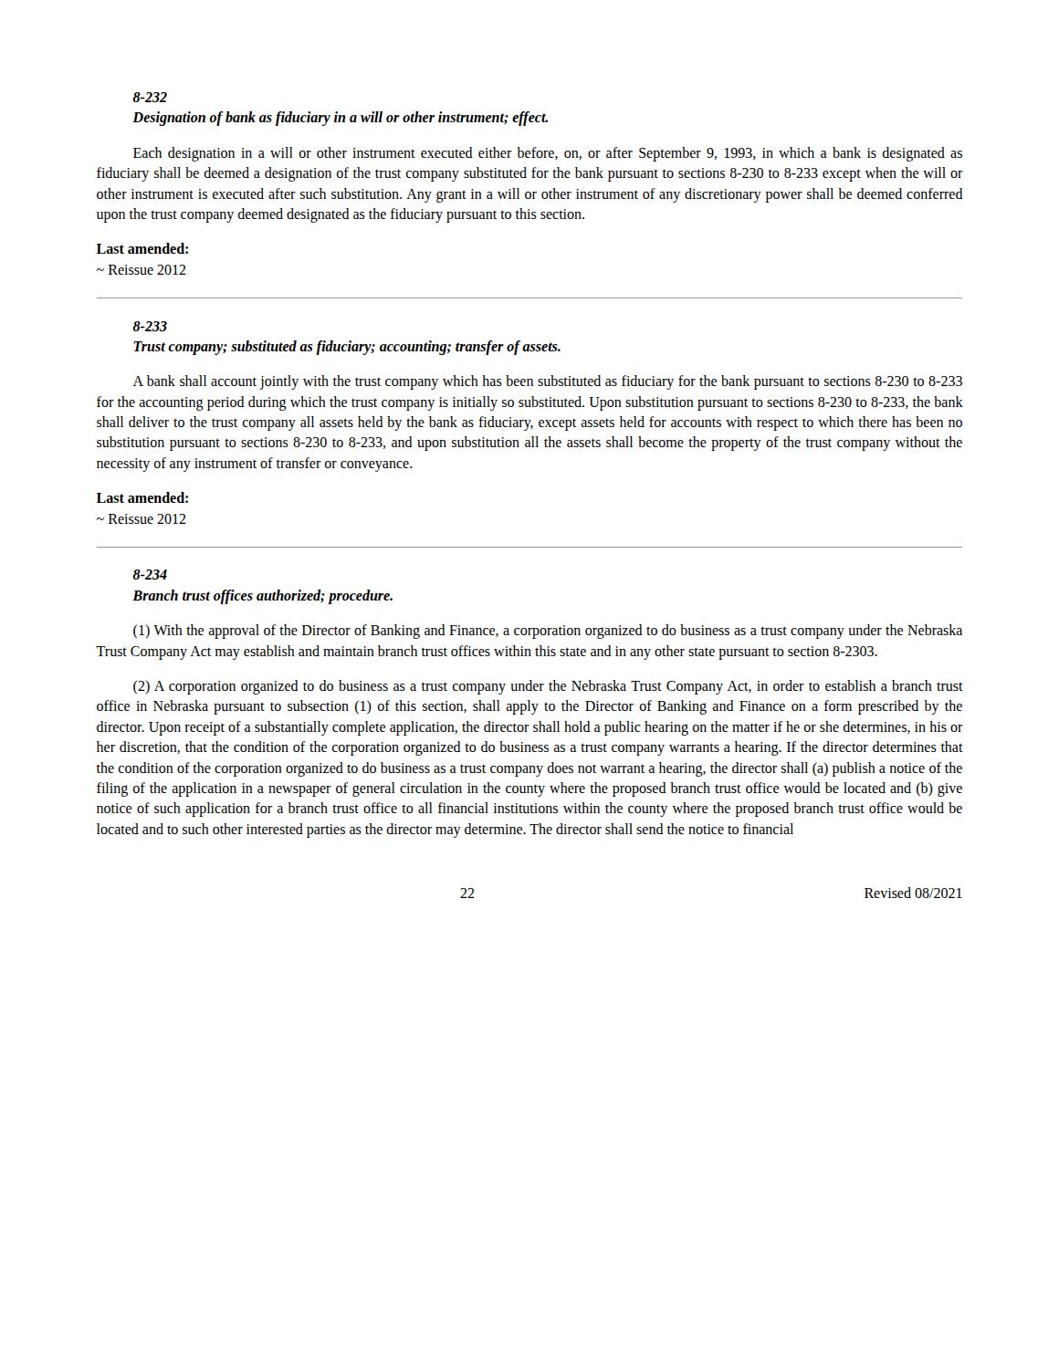8-232
Designation of bank as fiduciary in a will or other instrument; effect.
Each designation in a will or other instrument executed either before, on, or after September 9, 1993, in which a bank is designated as fiduciary shall be deemed a designation of the trust company substituted for the bank pursuant to sections 8-230 to 8-233 except when the will or other instrument is executed after such substitution. Any grant in a will or other instrument of any discretionary power shall be deemed conferred upon the trust company deemed designated as the fiduciary pursuant to this section.
Last amended:
~ Reissue 2012
8-233
Trust company; substituted as fiduciary; accounting; transfer of assets.
A bank shall account jointly with the trust company which has been substituted as fiduciary for the bank pursuant to sections 8-230 to 8-233 for the accounting period during which the trust company is initially so substituted. Upon substitution pursuant to sections 8-230 to 8-233, the bank shall deliver to the trust company all assets held by the bank as fiduciary, except assets held for accounts with respect to which there has been no substitution pursuant to sections 8-230 to 8-233, and upon substitution all the assets shall become the property of the trust company without the necessity of any instrument of transfer or conveyance.
Last amended:
~ Reissue 2012
8-234
Branch trust offices authorized; procedure.
(1) With the approval of the Director of Banking and Finance, a corporation organized to do business as a trust company under the Nebraska Trust Company Act may establish and maintain branch trust offices within this state and in any other state pursuant to section 8-2303.
(2) A corporation organized to do business as a trust company under the Nebraska Trust Company Act, in order to establish a branch trust office in Nebraska pursuant to subsection (1) of this section, shall apply to the Director of Banking and Finance on a form prescribed by the director. Upon receipt of a substantially complete application, the director shall hold a public hearing on the matter if he or she determines, in his or her discretion, that the condition of the corporation organized to do business as a trust company warrants a hearing. If the director determines that the condition of the corporation organized to do business as a trust company does not warrant a hearing, the director shall (a) publish a notice of the filing of the application in a newspaper of general circulation in the county where the proposed branch trust office would be located and (b) give notice of such application for a branch trust office to all financial institutions within the county where the proposed branch trust office would be located and to such other interested parties as the director may determine. The director shall send the notice to financial
22 Revised 08/2021